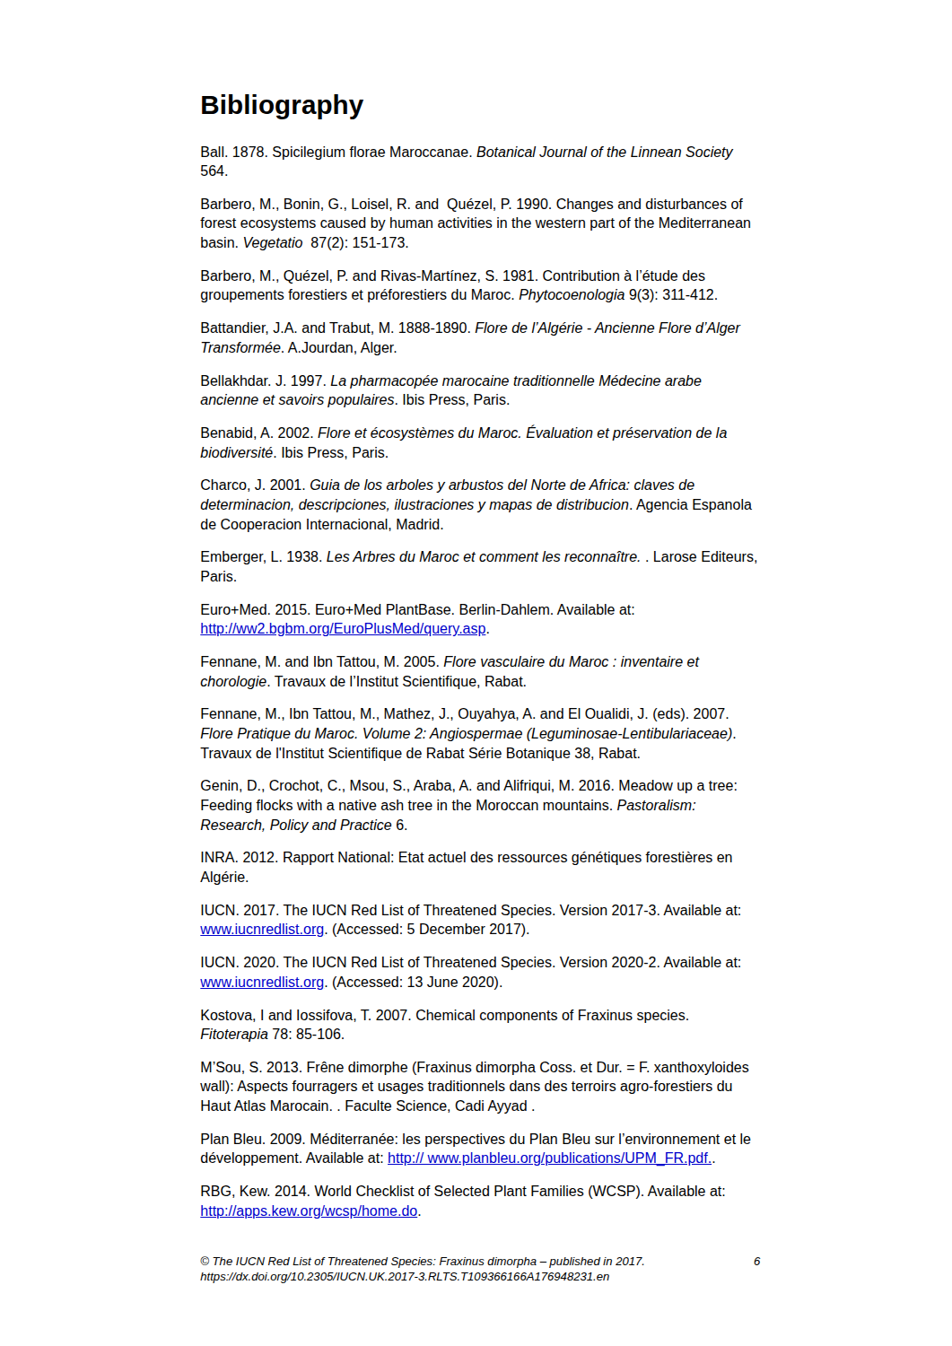Bibliography
Ball. 1878. Spicilegium florae Maroccanae. Botanical Journal of the Linnean Society 564.
Barbero, M., Bonin, G., Loisel, R. and Quézel, P. 1990. Changes and disturbances of forest ecosystems caused by human activities in the western part of the Mediterranean basin. Vegetatio 87(2): 151-173.
Barbero, M., Quézel, P. and Rivas-Martínez, S. 1981. Contribution à l’étude des groupements forestiers et préforestiers du Maroc. Phytocoenologia 9(3): 311-412.
Battandier, J.A. and Trabut, M. 1888-1890. Flore de l’Algérie - Ancienne Flore d’Alger Transformée. A.Jourdan, Alger.
Bellakhdar. J. 1997. La pharmacopée marocaine traditionnelle Médecine arabe ancienne et savoirs populaires. Ibis Press, Paris.
Benabid, A. 2002. Flore et écosystèmes du Maroc. Évaluation et préservation de la biodiversité. Ibis Press, Paris.
Charco, J. 2001. Guia de los arboles y arbustos del Norte de Africa: claves de determinacion, descripciones, ilustraciones y mapas de distribucion. Agencia Espanola de Cooperacion Internacional, Madrid.
Emberger, L. 1938. Les Arbres du Maroc et comment les reconnaître. . Larose Editeurs, Paris.
Euro+Med. 2015. Euro+Med PlantBase. Berlin-Dahlem. Available at: http://ww2.bgbm.org/EuroPlusMed/query.asp.
Fennane, M. and Ibn Tattou, M. 2005. Flore vasculaire du Maroc : inventaire et chorologie. Travaux de l’Institut Scientifique, Rabat.
Fennane, M., Ibn Tattou, M., Mathez, J., Ouyahya, A. and El Oualidi, J. (eds). 2007. Flore Pratique du Maroc. Volume 2: Angiospermae (Leguminosae-Lentibulariaceae). Travaux de l'Institut Scientifique de Rabat Série Botanique 38, Rabat.
Genin, D., Crochot, C., Msou, S., Araba, A. and Alifriqui, M. 2016. Meadow up a tree: Feeding flocks with a native ash tree in the Moroccan mountains. Pastoralism: Research, Policy and Practice 6.
INRA. 2012. Rapport National: Etat actuel des ressources génétiques forestières en Algérie.
IUCN. 2017. The IUCN Red List of Threatened Species. Version 2017-3. Available at: www.iucnredlist.org. (Accessed: 5 December 2017).
IUCN. 2020. The IUCN Red List of Threatened Species. Version 2020-2. Available at: www.iucnredlist.org. (Accessed: 13 June 2020).
Kostova, I and Iossifova, T. 2007. Chemical components of Fraxinus species. Fitoterapia 78: 85-106.
M’Sou, S. 2013. Frêne dimorphe (Fraxinus dimorpha Coss. et Dur. = F. xanthoxyloides wall): Aspects fourragers et usages traditionnels dans des terroirs agro-forestiers du Haut Atlas Marocain. . Faculte Science, Cadi Ayyad .
Plan Bleu. 2009. Méditerranée: les perspectives du Plan Bleu sur l’environnement et le développement. Available at: http:// www.planbleu.org/publications/UPM_FR.pdf..
RBG, Kew. 2014. World Checklist of Selected Plant Families (WCSP). Available at: http://apps.kew.org/wcsp/home.do.
© The IUCN Red List of Threatened Species: Fraxinus dimorpha – published in 2017.
https://dx.doi.org/10.2305/IUCN.UK.2017-3.RLTS.T109366166A176948231.en
6